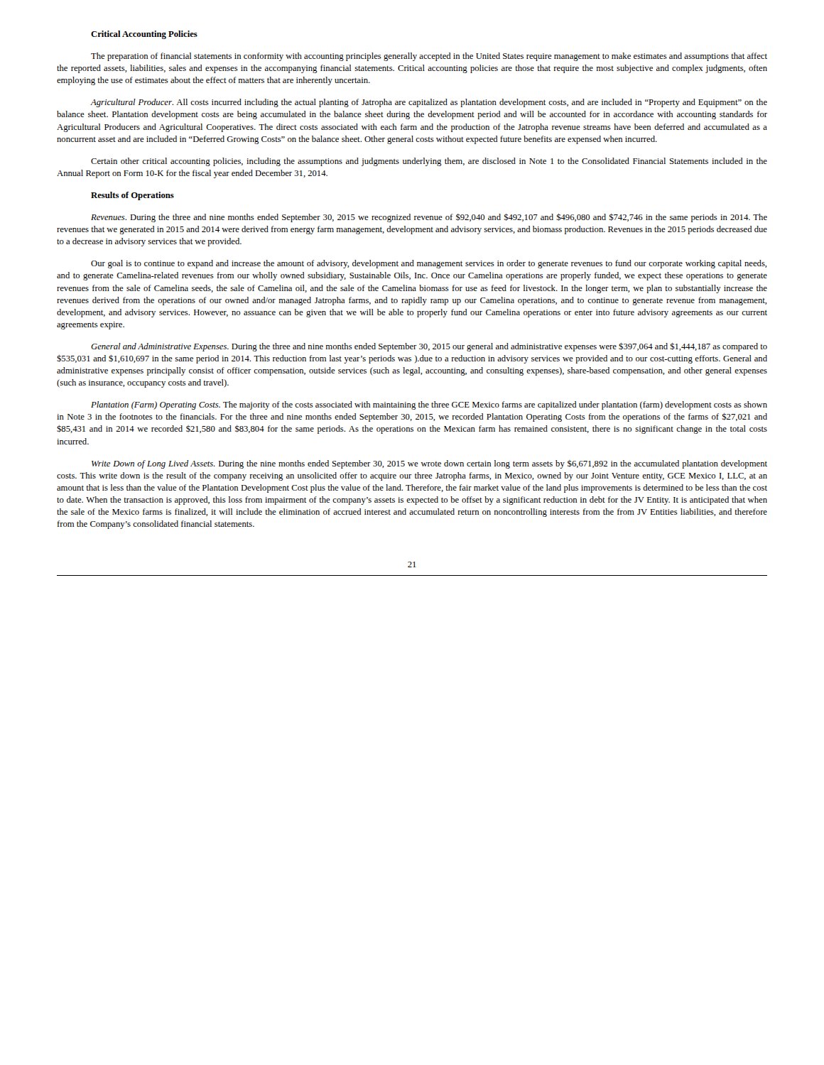Critical Accounting Policies
The preparation of financial statements in conformity with accounting principles generally accepted in the United States require management to make estimates and assumptions that affect the reported assets, liabilities, sales and expenses in the accompanying financial statements. Critical accounting policies are those that require the most subjective and complex judgments, often employing the use of estimates about the effect of matters that are inherently uncertain.
Agricultural Producer. All costs incurred including the actual planting of Jatropha are capitalized as plantation development costs, and are included in “Property and Equipment” on the balance sheet. Plantation development costs are being accumulated in the balance sheet during the development period and will be accounted for in accordance with accounting standards for Agricultural Producers and Agricultural Cooperatives. The direct costs associated with each farm and the production of the Jatropha revenue streams have been deferred and accumulated as a noncurrent asset and are included in “Deferred Growing Costs” on the balance sheet. Other general costs without expected future benefits are expensed when incurred.
Certain other critical accounting policies, including the assumptions and judgments underlying them, are disclosed in Note 1 to the Consolidated Financial Statements included in the Annual Report on Form 10-K for the fiscal year ended December 31, 2014.
Results of Operations
Revenues. During the three and nine months ended September 30, 2015 we recognized revenue of $92,040 and $492,107 and $496,080 and $742,746 in the same periods in 2014. The revenues that we generated in 2015 and 2014 were derived from energy farm management, development and advisory services, and biomass production. Revenues in the 2015 periods decreased due to a decrease in advisory services that we provided.
Our goal is to continue to expand and increase the amount of advisory, development and management services in order to generate revenues to fund our corporate working capital needs, and to generate Camelina-related revenues from our wholly owned subsidiary, Sustainable Oils, Inc. Once our Camelina operations are properly funded, we expect these operations to generate revenues from the sale of Camelina seeds, the sale of Camelina oil, and the sale of the Camelina biomass for use as feed for livestock. In the longer term, we plan to substantially increase the revenues derived from the operations of our owned and/or managed Jatropha farms, and to rapidly ramp up our Camelina operations, and to continue to generate revenue from management, development, and advisory services. However, no assuance can be given that we will be able to properly fund our Camelina operations or enter into future advisory agreements as our current agreements expire.
General and Administrative Expenses. During the three and nine months ended September 30, 2015 our general and administrative expenses were $397,064 and $1,444,187 as compared to $535,031 and $1,610,697 in the same period in 2014. This reduction from last year’s periods was ).due to a reduction in advisory services we provided and to our cost-cutting efforts. General and administrative expenses principally consist of officer compensation, outside services (such as legal, accounting, and consulting expenses), share-based compensation, and other general expenses (such as insurance, occupancy costs and travel).
Plantation (Farm) Operating Costs. The majority of the costs associated with maintaining the three GCE Mexico farms are capitalized under plantation (farm) development costs as shown in Note 3 in the footnotes to the financials. For the three and nine months ended September 30, 2015, we recorded Plantation Operating Costs from the operations of the farms of $27,021 and $85,431 and in 2014 we recorded $21,580 and $83,804 for the same periods. As the operations on the Mexican farm has remained consistent, there is no significant change in the total costs incurred.
Write Down of Long Lived Assets. During the nine months ended September 30, 2015 we wrote down certain long term assets by $6,671,892 in the accumulated plantation development costs. This write down is the result of the company receiving an unsolicited offer to acquire our three Jatropha farms, in Mexico, owned by our Joint Venture entity, GCE Mexico I, LLC, at an amount that is less than the value of the Plantation Development Cost plus the value of the land. Therefore, the fair market value of the land plus improvements is determined to be less than the cost to date. When the transaction is approved, this loss from impairment of the company’s assets is expected to be offset by a significant reduction in debt for the JV Entity. It is anticipated that when the sale of the Mexico farms is finalized, it will include the elimination of accrued interest and accumulated return on noncontrolling interests from the from JV Entities liabilities, and therefore from the Company’s consolidated financial statements.
21